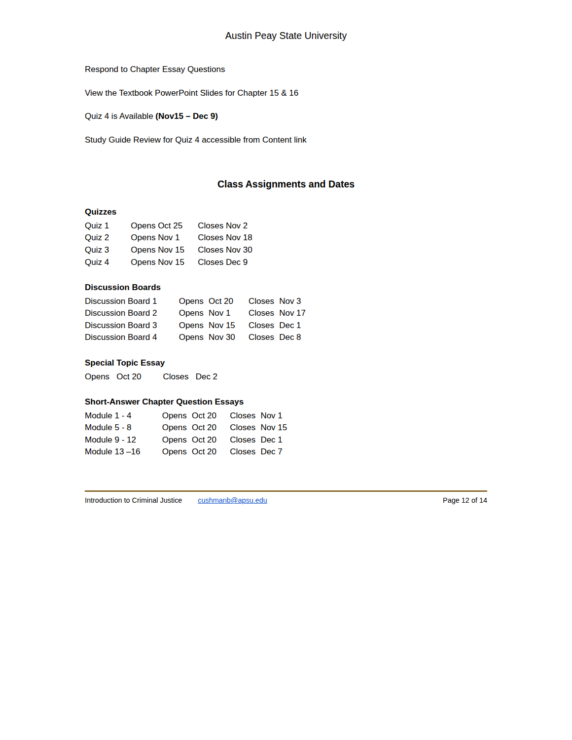Austin Peay State University
Respond to Chapter Essay Questions
View the Textbook PowerPoint Slides for Chapter 15 & 16
Quiz 4 is Available (Nov15 – Dec 9)
Study Guide Review for Quiz 4 accessible from Content link
Class Assignments and Dates
Quizzes
| Quiz 1 | Opens Oct 25 | Closes Nov 2 |
| Quiz 2 | Opens Nov 1 | Closes Nov 18 |
| Quiz 3 | Opens Nov 15 | Closes Nov 30 |
| Quiz 4 | Opens Nov 15 | Closes Dec 9 |
Discussion Boards
| Discussion Board 1 | Opens | Oct 20 | Closes | Nov 3 |
| Discussion Board 2 | Opens | Nov 1 | Closes | Nov 17 |
| Discussion Board 3 | Opens | Nov 15 | Closes | Dec 1 |
| Discussion Board 4 | Opens | Nov 30 | Closes | Dec 8 |
Special Topic Essay
Opens Oct 20 Closes Dec 2
Short-Answer Chapter Question Essays
| Module 1 - 4 | Opens | Oct 20 | Closes | Nov 1 |
| Module 5 - 8 | Opens | Oct 20 | Closes | Nov 15 |
| Module 9 - 12 | Opens | Oct 20 | Closes | Dec 1 |
| Module 13 –16 | Opens | Oct 20 | Closes | Dec 7 |
Introduction to Criminal Justice cushmanb@apsu.edu Page 12 of 14